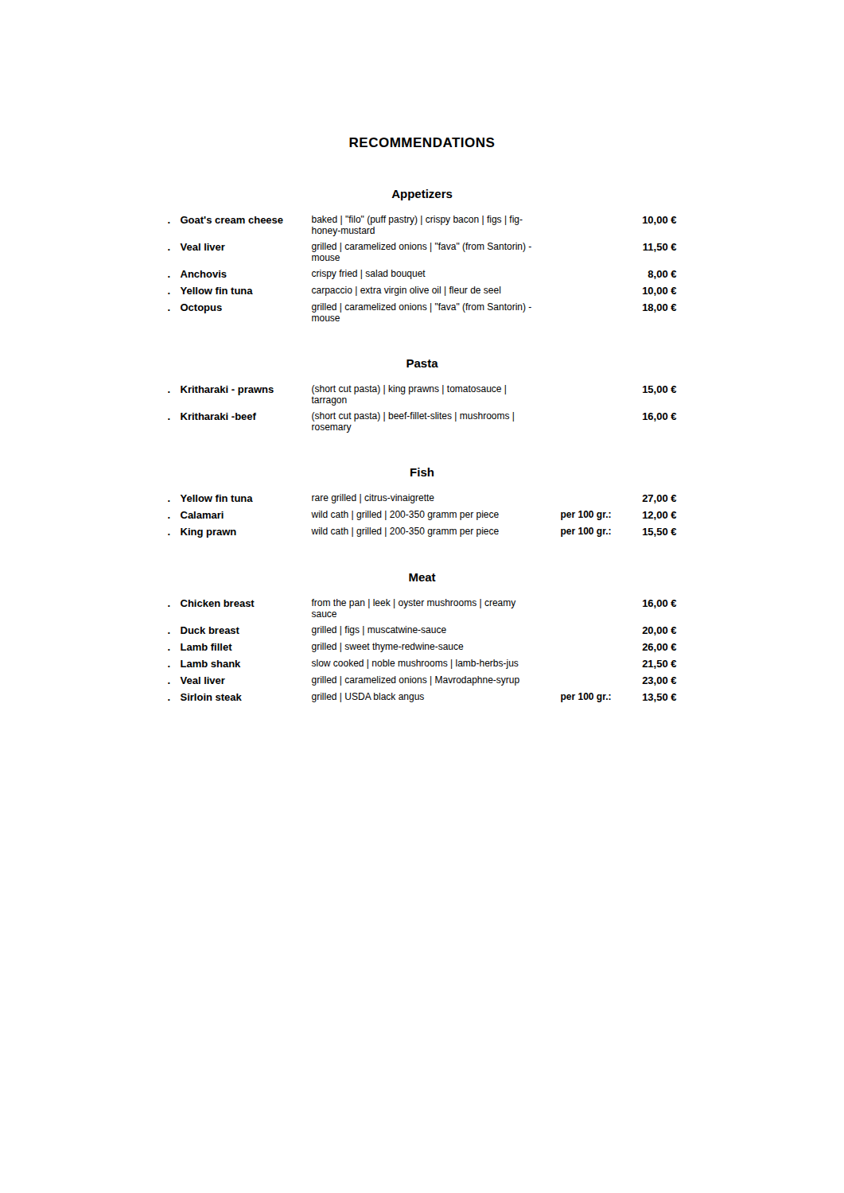RECOMMENDATIONS
Appetizers
| . | Goat's cream cheese | baked / "filo" (puff pastry) / crispy bacon / figs / fig-honey-mustard | | 10,00 € |
| . | Veal liver | grilled / caramelized onions / "fava" (from Santorin) -mouse | | 11,50 € |
| . | Anchovis | crispy fried / salad bouquet | | 8,00 € |
| . | Yellow fin tuna | carpaccio / extra virgin olive oil / fleur de seel | | 10,00 € |
| . | Octopus | grilled / caramelized onions / "fava" (from Santorin) -mouse | | 18,00 € |
Pasta
| . | Kritharaki - prawns | (short cut pasta) / king prawns / tomatosauce / tarragon | | 15,00 € |
| . | Kritharaki -beef | (short cut pasta) / beef-fillet-slites / mushrooms / rosemary | | 16,00 € |
Fish
| . | Yellow fin tuna | rare grilled / citrus-vinaigrette | | 27,00 € |
| . | Calamari | wild cath / grilled / 200-350 gramm per piece | per 100 gr.: | 12,00 € |
| . | King prawn | wild cath / grilled / 200-350 gramm per piece | per 100 gr.: | 15,50 € |
Meat
| . | Chicken breast | from the pan / leek / oyster mushrooms / creamy sauce | | 16,00 € |
| . | Duck breast | grilled / figs / muscatwine-sauce | | 20,00 € |
| . | Lamb fillet | grilled / sweet thyme-redwine-sauce | | 26,00 € |
| . | Lamb shank | slow cooked / noble mushrooms / lamb-herbs-jus | | 21,50 € |
| . | Veal liver | grilled / caramelized onions / Mavrodaphne-syrup | | 23,00 € |
| . | Sirloin steak | grilled / USDA black angus | per 100 gr.: | 13,50 € |